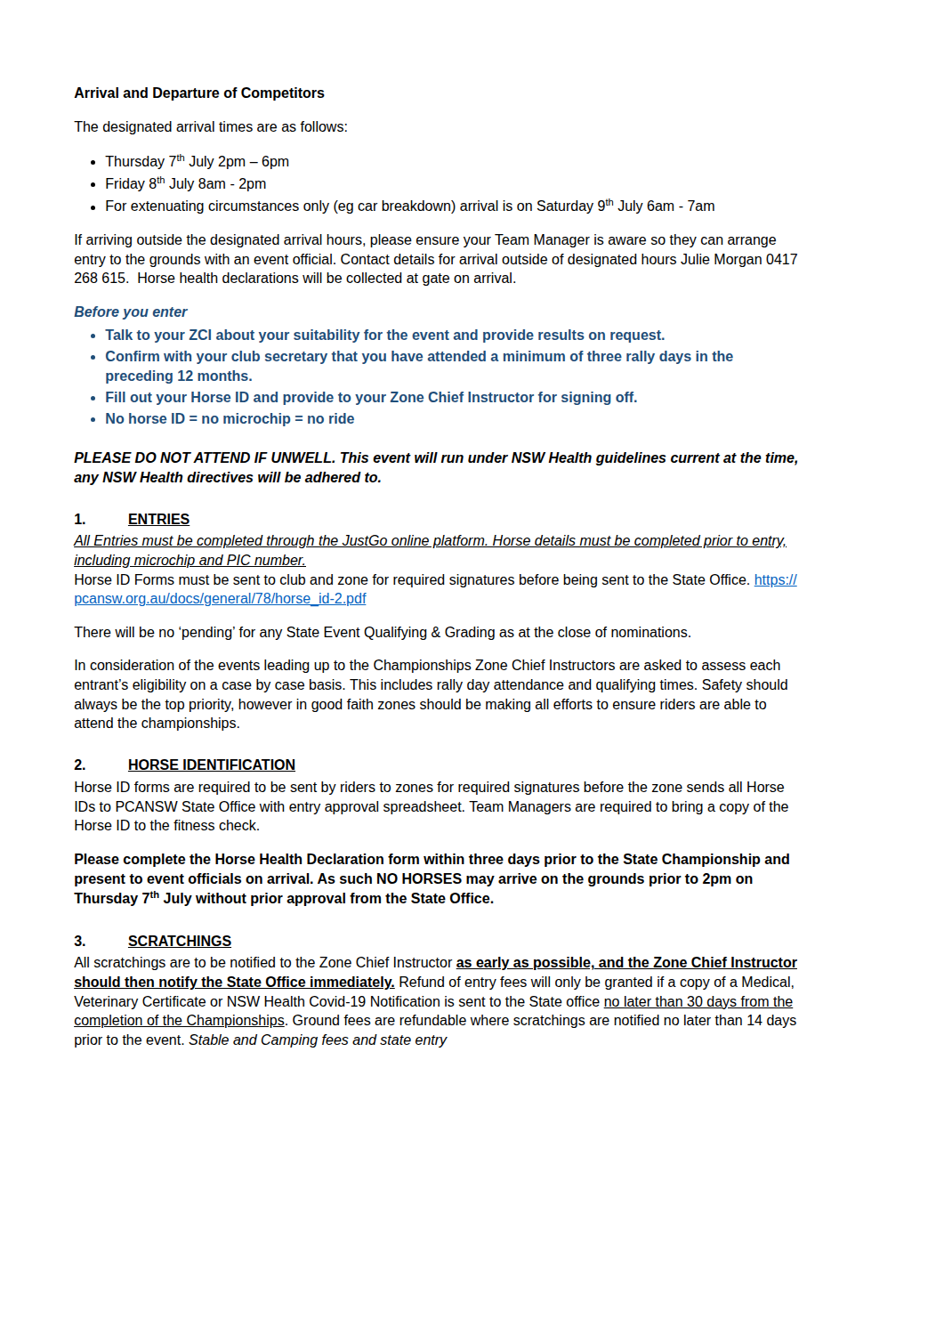Arrival and Departure of Competitors
The designated arrival times are as follows:
Thursday 7th July 2pm – 6pm
Friday 8th July 8am - 2pm
For extenuating circumstances only (eg car breakdown) arrival is on Saturday 9th July 6am - 7am
If arriving outside the designated arrival hours, please ensure your Team Manager is aware so they can arrange entry to the grounds with an event official. Contact details for arrival outside of designated hours Julie Morgan 0417 268 615. Horse health declarations will be collected at gate on arrival.
Before you enter
Talk to your ZCI about your suitability for the event and provide results on request.
Confirm with your club secretary that you have attended a minimum of three rally days in the preceding 12 months.
Fill out your Horse ID and provide to your Zone Chief Instructor for signing off.
No horse ID = no microchip = no ride
PLEASE DO NOT ATTEND IF UNWELL. This event will run under NSW Health guidelines current at the time, any NSW Health directives will be adhered to.
1. ENTRIES
All Entries must be completed through the JustGo online platform. Horse details must be completed prior to entry, including microchip and PIC number.
Horse ID Forms must be sent to club and zone for required signatures before being sent to the State Office. https://pcansw.org.au/docs/general/78/horse_id-2.pdf
There will be no ‘pending’ for any State Event Qualifying & Grading as at the close of nominations.
In consideration of the events leading up to the Championships Zone Chief Instructors are asked to assess each entrant’s eligibility on a case by case basis. This includes rally day attendance and qualifying times. Safety should always be the top priority, however in good faith zones should be making all efforts to ensure riders are able to attend the championships.
2. HORSE IDENTIFICATION
Horse ID forms are required to be sent by riders to zones for required signatures before the zone sends all Horse IDs to PCANSW State Office with entry approval spreadsheet. Team Managers are required to bring a copy of the Horse ID to the fitness check.
Please complete the Horse Health Declaration form within three days prior to the State Championship and present to event officials on arrival. As such NO HORSES may arrive on the grounds prior to 2pm on Thursday 7th July without prior approval from the State Office.
3. SCRATCHINGS
All scratchings are to be notified to the Zone Chief Instructor as early as possible, and the Zone Chief Instructor should then notify the State Office immediately. Refund of entry fees will only be granted if a copy of a Medical, Veterinary Certificate or NSW Health Covid-19 Notification is sent to the State office no later than 30 days from the completion of the Championships. Ground fees are refundable where scratchings are notified no later than 14 days prior to the event. Stable and Camping fees and state entry